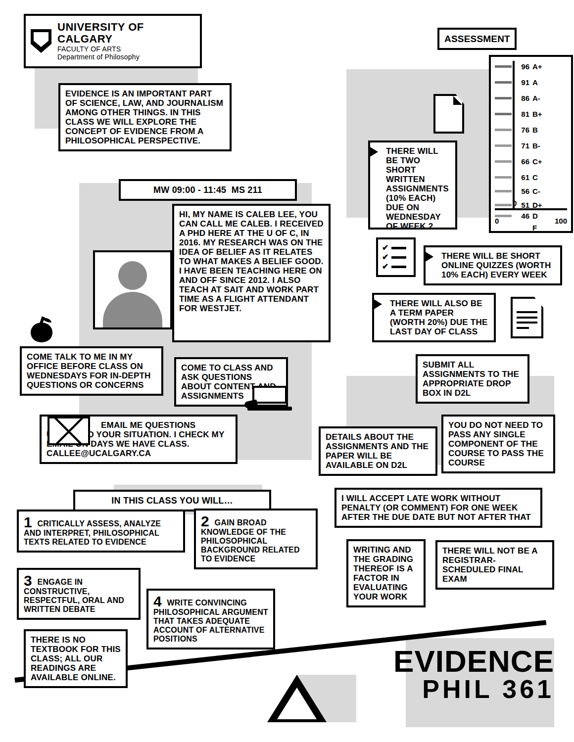UNIVERSITY OF CALGARY
FACULTY OF ARTS
Department of Philosophy
Evidence is an important part of science, law, and journalism among other things. In this class we will explore the concept of evidence from a philosophical perspective.
MW 09:00 - 11:45 MS 211
Hi, my name is Caleb Lee, you can call me Caleb. I received a PhD here at the U of C, in 2016. My research was on the idea of belief as it relates to what makes a belief good. I have been teaching here on and off since 2012. I also teach at SAIT and work part time as a flight attendant for WestJet.
Come talk to me in my office before class on Wednesdays for in-depth questions or concerns
Come to class and ask questions about content and assignments
Email me questions unique to your situation. I check my email on days we have class. CALLEE@UCALGARY.CA
IN THIS CLASS YOU WILL…
1 Critically assess, analyze and interpret, philosophical texts related to evidence
2 Gain broad knowledge of the philosophical background related to evidence
3 Engage in constructive, respectful, oral and written debate
4 Write convincing philosophical argument that takes adequate account of alternative positions
There is no textbook for this class; all our readings are available online.
ASSESSMENT
96 A+
91 A
86 A-
81 B+
76 B
71 B-
66 C+
61 C
56 C-
51 D+
46 D
F
0
0100
There will be two short written assignments (10% each) due on Wednesday of week 2 and 4
✔
✔
✔
There will be short online quizzes (worth 10% each) every week
There will also be a term paper (worth 20%) due the last day of class
Submit all assignments to the appropriate drop box in D2L
Details about the assignments and the paper will be available on D2L
You do not need to pass any single component of the course to pass the course
I will accept late work without penalty (or comment) for one week after the due date but not after that
Writing and the grading thereof is a factor in evaluating your work
There will not be a registrar-scheduled final exam
EVIDENCE
PHIL 361